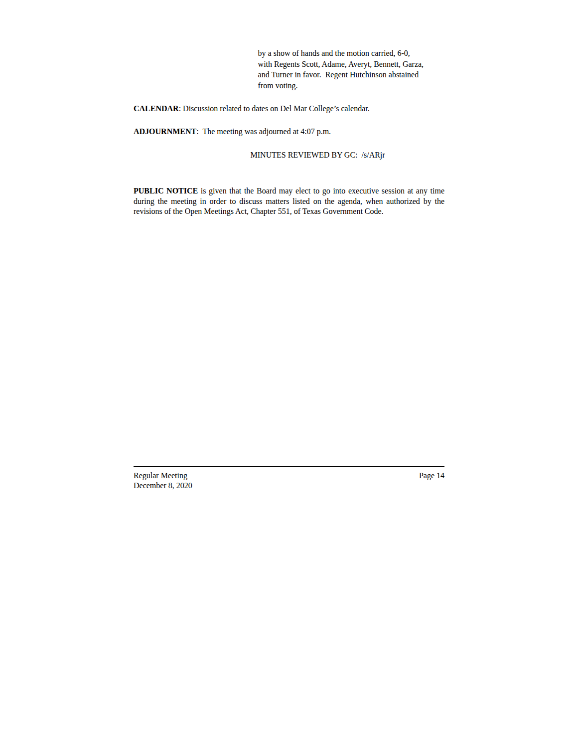by a show of hands and the motion carried, 6-0,
with Regents Scott, Adame, Averyt, Bennett, Garza,
and Turner in favor. Regent Hutchinson abstained
from voting.
CALENDAR: Discussion related to dates on Del Mar College’s calendar.
ADJOURNMENT: The meeting was adjourned at 4:07 p.m.
MINUTES REVIEWED BY GC: /s/ARjr
PUBLIC NOTICE is given that the Board may elect to go into executive session at any time during the meeting in order to discuss matters listed on the agenda, when authorized by the revisions of the Open Meetings Act, Chapter 551, of Texas Government Code.
Regular Meeting
December 8, 2020
Page 14